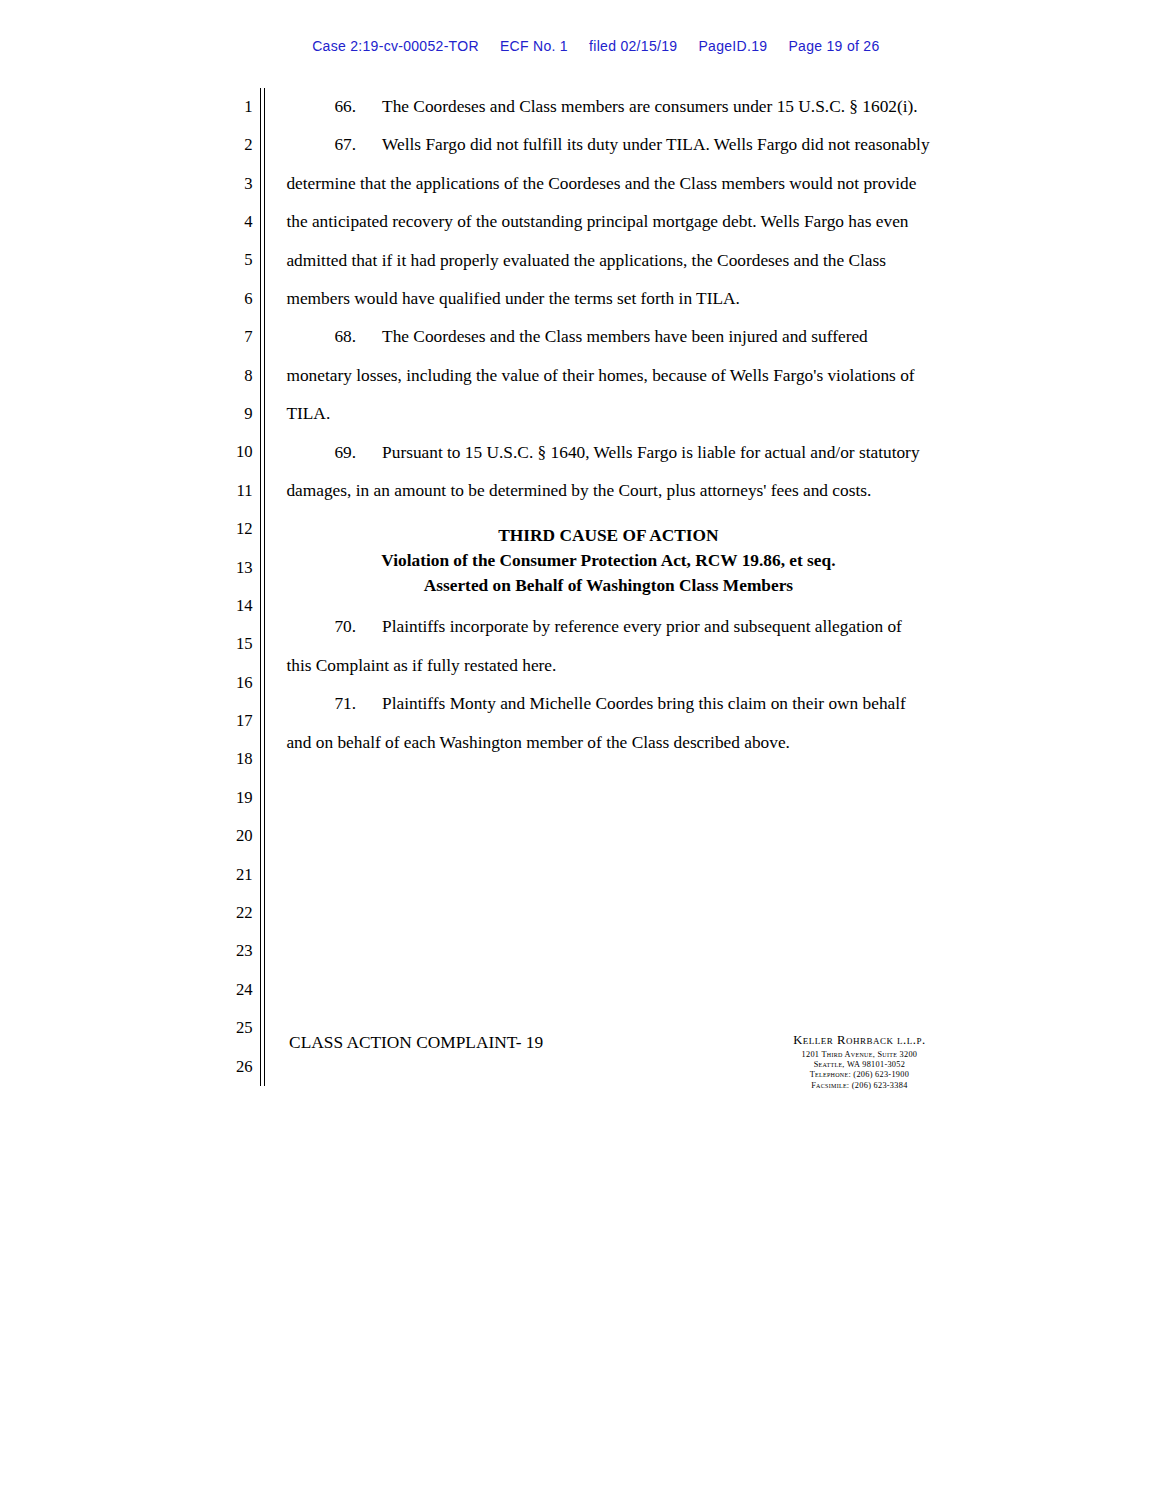Case 2:19-cv-00052-TOR ECF No. 1 filed 02/15/19 PageID.19 Page 19 of 26
1
2
3
4
5
6
7
8
9
10
11
12
13
14
15
16
17
18
19
20
21
22
23
24
25
26
66. The Coordeses and Class members are consumers under 15 U.S.C. § 1602(i).
67. Wells Fargo did not fulfill its duty under TILA. Wells Fargo did not reasonably determine that the applications of the Coordeses and the Class members would not provide the anticipated recovery of the outstanding principal mortgage debt. Wells Fargo has even admitted that if it had properly evaluated the applications, the Coordeses and the Class members would have qualified under the terms set forth in TILA.
68. The Coordeses and the Class members have been injured and suffered monetary losses, including the value of their homes, because of Wells Fargo's violations of TILA.
69. Pursuant to 15 U.S.C. § 1640, Wells Fargo is liable for actual and/or statutory damages, in an amount to be determined by the Court, plus attorneys' fees and costs.
THIRD CAUSE OF ACTION Violation of the Consumer Protection Act, RCW 19.86, et seq. Asserted on Behalf of Washington Class Members
70. Plaintiffs incorporate by reference every prior and subsequent allegation of this Complaint as if fully restated here.
71. Plaintiffs Monty and Michelle Coordes bring this claim on their own behalf and on behalf of each Washington member of the Class described above.
CLASS ACTION COMPLAINT- 19
Keller Rohrback l.l.p.
1201 Third Avenue, Suite 3200
Seattle, WA 98101-3052
Telephone: (206) 623-1900
Facsimile: (206) 623-3384